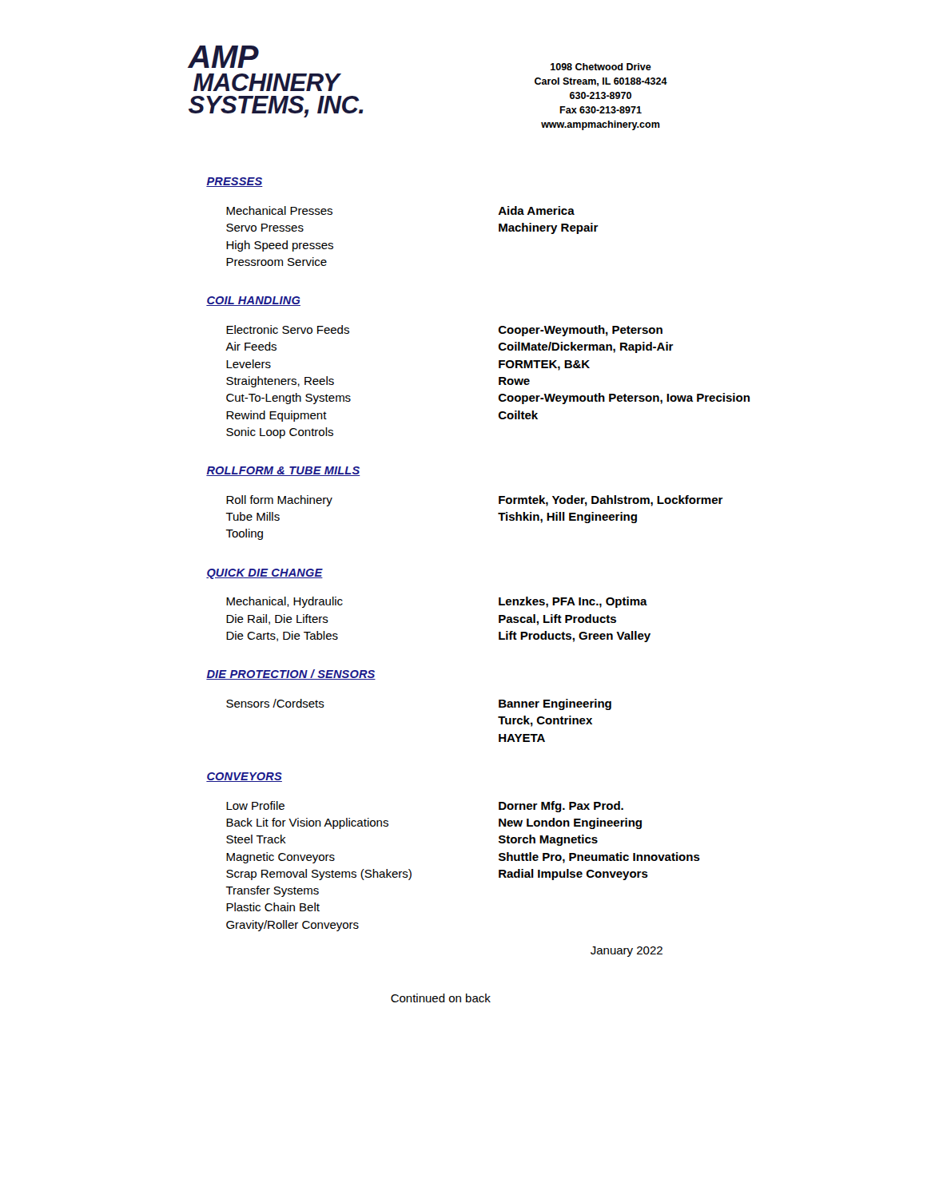AMP MACHINERY SYSTEMS, INC.
1098 Chetwood Drive
Carol Stream, IL 60188-4324
630-213-8970
Fax 630-213-8971
www.ampmachinery.com
PRESSES
| Mechanical Presses Servo Presses High Speed presses Pressroom Service | Aida America Machinery Repair |
COIL HANDLING
| Electronic Servo Feeds Air Feeds Levelers Straighteners, Reels Cut-To-Length Systems Rewind Equipment Sonic Loop Controls | Cooper-Weymouth, Peterson CoilMate/Dickerman, Rapid-Air FORMTEK, B&K Rowe Cooper-Weymouth Peterson, Iowa Precision Coiltek |
ROLLFORM & TUBE MILLS
| Roll form Machinery Tube Mills Tooling | Formtek, Yoder, Dahlstrom, Lockformer Tishkin, Hill Engineering |
QUICK DIE CHANGE
| Mechanical, Hydraulic Die Rail, Die Lifters Die Carts, Die Tables | Lenzkes, PFA Inc., Optima Pascal, Lift Products Lift Products, Green Valley |
DIE PROTECTION / SENSORS
| Sensors /Cordsets | Banner Engineering Turck, Contrinex HAYETA |
CONVEYORS
| Low Profile Back Lit for Vision Applications Steel Track Magnetic Conveyors Scrap Removal Systems (Shakers) Transfer Systems Plastic Chain Belt Gravity/Roller Conveyors | Dorner Mfg. Pax Prod. New London Engineering Storch Magnetics Shuttle Pro, Pneumatic Innovations Radial Impulse Conveyors |
January 2022
Continued on back